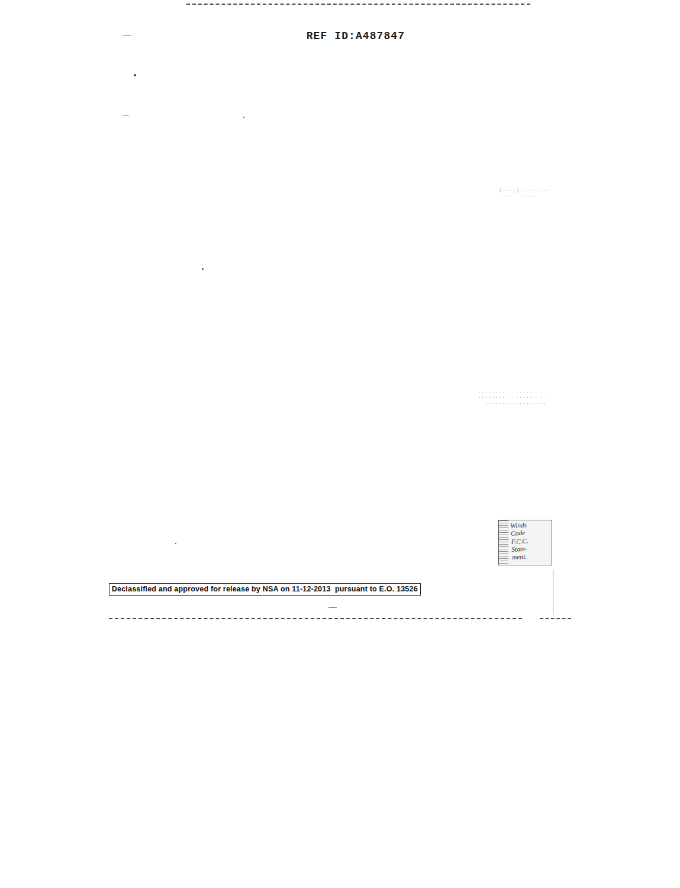REF ID:A487847
(····)·· ······ ·· ····
········ ······ ·· ········· ········ ··················
Winds Code F.C.C. State- ment.
Declassified and approved for release by NSA on 11-12-2013 pursuant to E.O. 13526